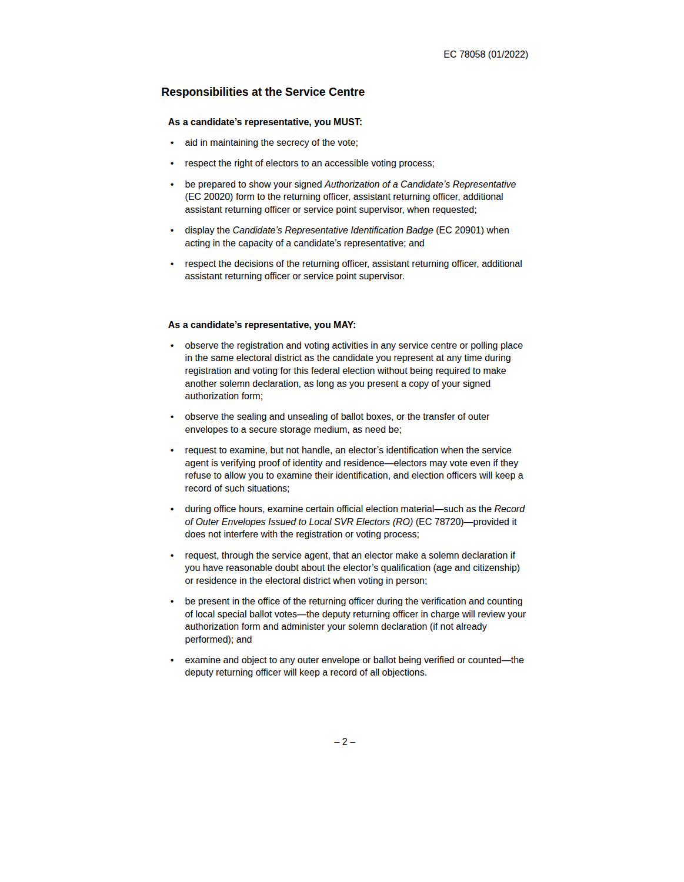EC 78058 (01/2022)
Responsibilities at the Service Centre
As a candidate’s representative, you MUST:
aid in maintaining the secrecy of the vote;
respect the right of electors to an accessible voting process;
be prepared to show your signed Authorization of a Candidate’s Representative (EC 20020) form to the returning officer, assistant returning officer, additional assistant returning officer or service point supervisor, when requested;
display the Candidate’s Representative Identification Badge (EC 20901) when acting in the capacity of a candidate’s representative; and
respect the decisions of the returning officer, assistant returning officer, additional assistant returning officer or service point supervisor.
As a candidate’s representative, you MAY:
observe the registration and voting activities in any service centre or polling place in the same electoral district as the candidate you represent at any time during registration and voting for this federal election without being required to make another solemn declaration, as long as you present a copy of your signed authorization form;
observe the sealing and unsealing of ballot boxes, or the transfer of outer envelopes to a secure storage medium, as need be;
request to examine, but not handle, an elector’s identification when the service agent is verifying proof of identity and residence—electors may vote even if they refuse to allow you to examine their identification, and election officers will keep a record of such situations;
during office hours, examine certain official election material—such as the Record of Outer Envelopes Issued to Local SVR Electors (RO) (EC 78720)—provided it does not interfere with the registration or voting process;
request, through the service agent, that an elector make a solemn declaration if you have reasonable doubt about the elector’s qualification (age and citizenship) or residence in the electoral district when voting in person;
be present in the office of the returning officer during the verification and counting of local special ballot votes—the deputy returning officer in charge will review your authorization form and administer your solemn declaration (if not already performed); and
examine and object to any outer envelope or ballot being verified or counted—the deputy returning officer will keep a record of all objections.
– 2 –